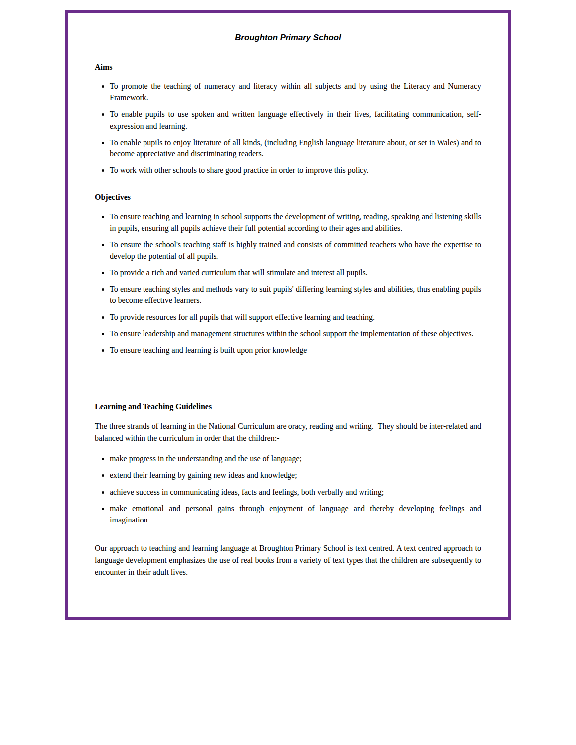Broughton Primary School
Aims
To promote the teaching of numeracy and literacy within all subjects and by using the Literacy and Numeracy Framework.
To enable pupils to use spoken and written language effectively in their lives, facilitating communication, self-expression and learning.
To enable pupils to enjoy literature of all kinds, (including English language literature about, or set in Wales) and to become appreciative and discriminating readers.
To work with other schools to share good practice in order to improve this policy.
Objectives
To ensure teaching and learning in school supports the development of writing, reading, speaking and listening skills in pupils, ensuring all pupils achieve their full potential according to their ages and abilities.
To ensure the school's teaching staff is highly trained and consists of committed teachers who have the expertise to develop the potential of all pupils.
To provide a rich and varied curriculum that will stimulate and interest all pupils.
To ensure teaching styles and methods vary to suit pupils' differing learning styles and abilities, thus enabling pupils to become effective learners.
To provide resources for all pupils that will support effective learning and teaching.
To ensure leadership and management structures within the school support the implementation of these objectives.
To ensure teaching and learning is built upon prior knowledge
Learning and Teaching Guidelines
The three strands of learning in the National Curriculum are oracy, reading and writing. They should be inter-related and balanced within the curriculum in order that the children:-
make progress in the understanding and the use of language;
extend their learning by gaining new ideas and knowledge;
achieve success in communicating ideas, facts and feelings, both verbally and writing;
make emotional and personal gains through enjoyment of language and thereby developing feelings and imagination.
Our approach to teaching and learning language at Broughton Primary School is text centred. A text centred approach to language development emphasizes the use of real books from a variety of text types that the children are subsequently to encounter in their adult lives.